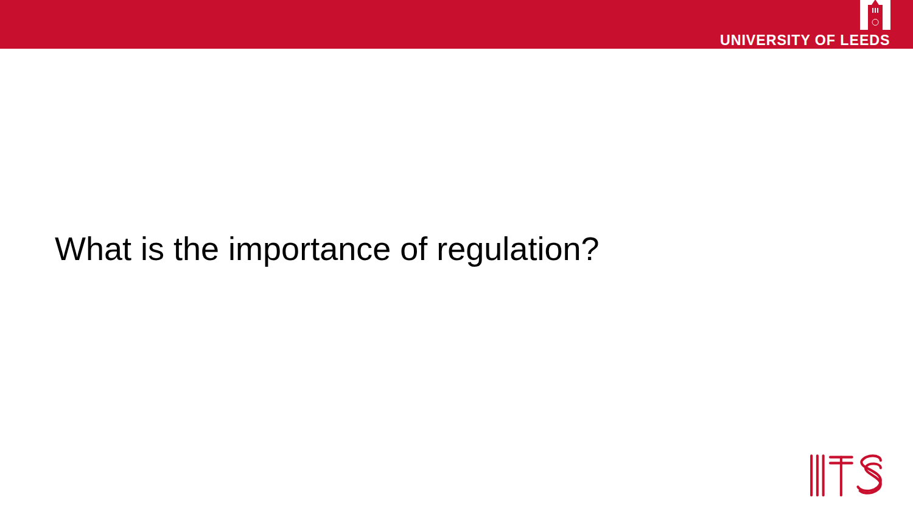UNIVERSITY OF LEEDS
What is the importance of regulation?